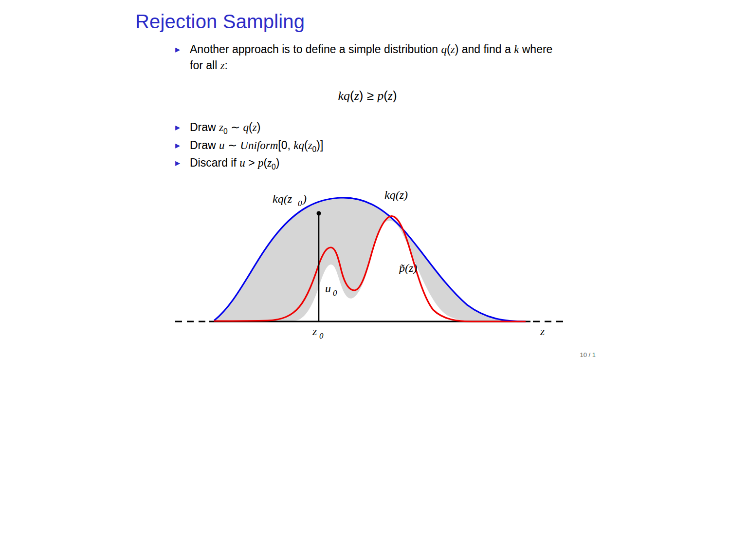Rejection Sampling
Another approach is to define a simple distribution q(z) and find a k where for all z:
kq(z) ≥ p(z)
Draw z0 ∼ q(z)
Draw u ∼ Uniform[0, kq(z0)]
Discard if u > p(z0)
kq(z 0 ) kq(z) p̃(z) u 0 z 0 z
10 / 1